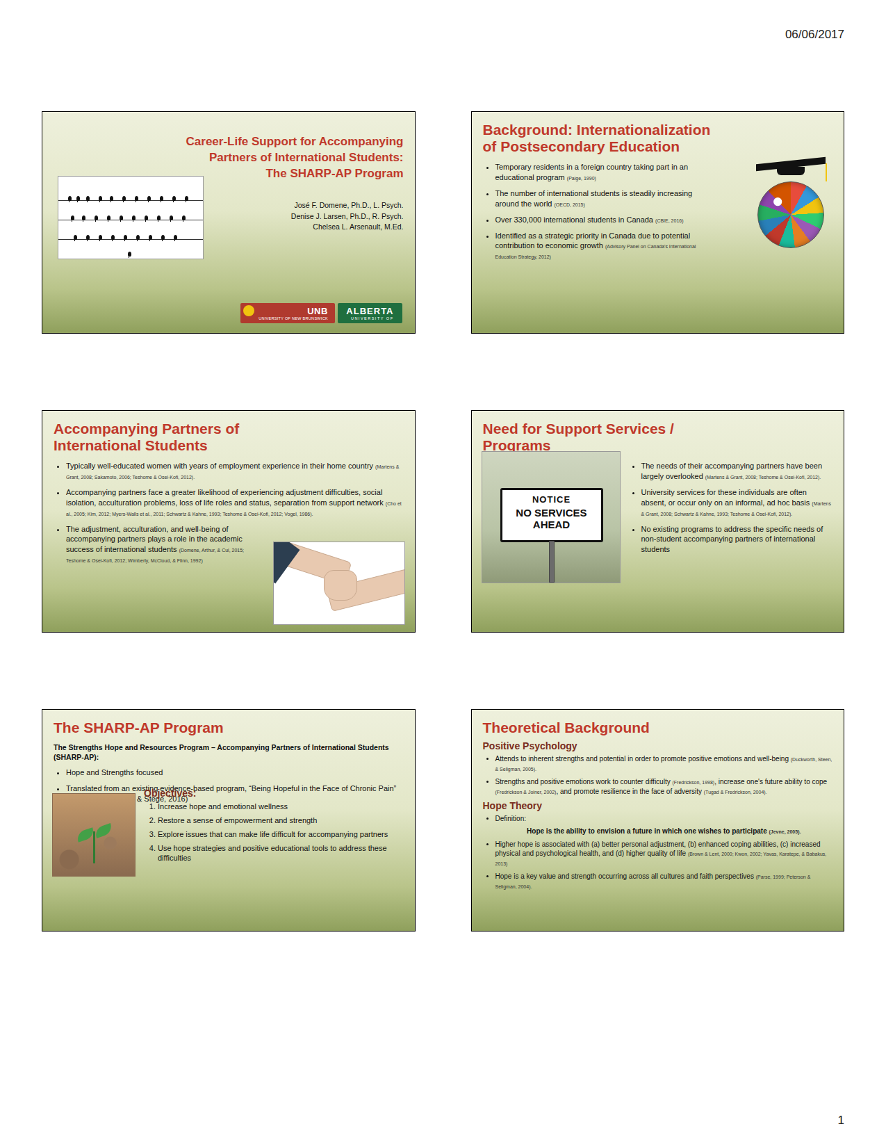06/06/2017
Career-Life Support for Accompanying
Partners of International Students:
The SHARP-AP Program
José F. Domene, Ph.D., L. Psych.
Denise J. Larsen, Ph.D., R. Psych.
Chelsea L. Arsenault, M.Ed.
UNBUNIVERSITY OF NEW BRUNSWICK
ALBERTAUNIVERSITY OF
Background: Internationalization
of Postsecondary Education
Temporary residents in a foreign country taking part in an educational program (Paige, 1990)
The number of international students is steadily increasing around the world (OECD, 2015)
Over 330,000 international students in Canada (CBIE, 2016)
Identified as a strategic priority in Canada due to potential contribution to economic growth (Advisory Panel on Canada's International Education Strategy, 2012)
Accompanying Partners of
International Students
Typically well-educated women with years of employment experience in their home country (Martens & Grant, 2008; Sakamoto, 2006; Teshome & Osei-Kofi, 2012).
Accompanying partners face a greater likelihood of experiencing adjustment difficulties, social isolation, acculturation problems, loss of life roles and status, separation from support network (Cho et al., 2005; Kim, 2012; Myers-Walls et al., 2011; Schwartz & Kahne, 1993; Teshome & Osei-Kofi, 2012; Vogel, 1986).
The adjustment, acculturation, and well-being of accompanying partners plays a role in the academic success of international students (Domene, Arthur, & Cui, 2015; Teshome & Osei-Kofi, 2012; Wimberly, McCloud, & Flinn, 1992)
Need for Support Services /
Programs
NOTICE
NO SERVICES
AHEAD
The needs of their accompanying partners have been largely overlooked (Martens & Grant, 2008; Teshome & Osei-Kofi, 2012).
University services for these individuals are often absent, or occur only on an informal, ad hoc basis (Martens & Grant, 2008; Schwartz & Kahne, 1993; Teshome & Osei-Kofi, 2012).
No existing programs to address the specific needs of non-student accompanying partners of international students
The SHARP-AP Program
The Strengths Hope and Resources Program – Accompanying Partners of International Students (SHARP-AP):
Hope and Strengths focused
Translated from an existing evidence-based program, “Being Hopeful in the Face of Chronic Pain” (Edey, King, Larsen, & Stege, 2016)
Objectives:
Increase hope and emotional wellness
Restore a sense of empowerment and strength
Explore issues that can make life difficult for accompanying partners
Use hope strategies and positive educational tools to address these difficulties
Theoretical Background
Positive Psychology
Attends to inherent strengths and potential in order to promote positive emotions and well-being (Duckworth, Steen, & Seligman, 2005).
Strengths and positive emotions work to counter difficulty (Fredrickson, 1998), increase one's future ability to cope (Fredrickson & Joiner, 2002), and promote resilience in the face of adversity (Tugad & Fredrickson, 2004).
Hope Theory
Definition: Hope is the ability to envision a future in which one wishes to participate (Jevne, 2005).
Higher hope is associated with (a) better personal adjustment, (b) enhanced coping abilities, (c) increased physical and psychological health, and (d) higher quality of life (Brown & Lent, 2000; Kwon, 2002; Yavas, Karatepe, & Babakus, 2013)
Hope is a key value and strength occurring across all cultures and faith perspectives (Parse, 1999; Peterson & Seligman, 2004).
1